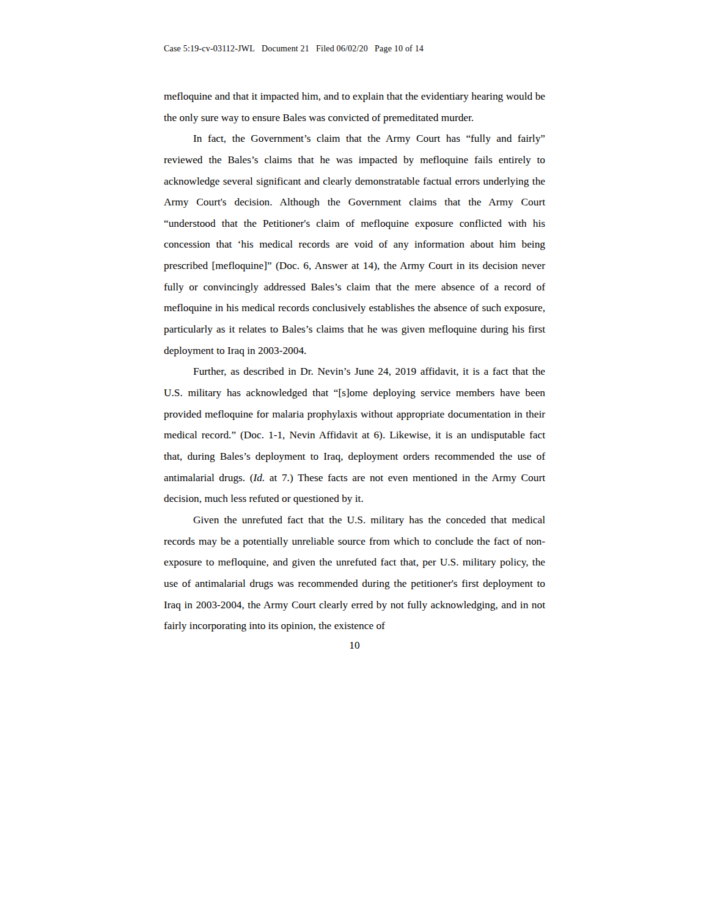Case 5:19-cv-03112-JWL Document 21 Filed 06/02/20 Page 10 of 14
mefloquine and that it impacted him, and to explain that the evidentiary hearing would be the only sure way to ensure Bales was convicted of premeditated murder.
In fact, the Government’s claim that the Army Court has “fully and fairly” reviewed the Bales’s claims that he was impacted by mefloquine fails entirely to acknowledge several significant and clearly demonstratable factual errors underlying the Army Court's decision. Although the Government claims that the Army Court “understood that the Petitioner's claim of mefloquine exposure conflicted with his concession that ‘his medical records are void of any information about him being prescribed [mefloquine]” (Doc. 6, Answer at 14), the Army Court in its decision never fully or convincingly addressed Bales’s claim that the mere absence of a record of mefloquine in his medical records conclusively establishes the absence of such exposure, particularly as it relates to Bales’s claims that he was given mefloquine during his first deployment to Iraq in 2003-2004.
Further, as described in Dr. Nevin’s June 24, 2019 affidavit, it is a fact that the U.S. military has acknowledged that “[s]ome deploying service members have been provided mefloquine for malaria prophylaxis without appropriate documentation in their medical record.” (Doc. 1-1, Nevin Affidavit at 6). Likewise, it is an undisputable fact that, during Bales’s deployment to Iraq, deployment orders recommended the use of antimalarial drugs. (Id. at 7.) These facts are not even mentioned in the Army Court decision, much less refuted or questioned by it.
Given the unrefuted fact that the U.S. military has the conceded that medical records may be a potentially unreliable source from which to conclude the fact of non-exposure to mefloquine, and given the unrefuted fact that, per U.S. military policy, the use of antimalarial drugs was recommended during the petitioner's first deployment to Iraq in 2003-2004, the Army Court clearly erred by not fully acknowledging, and in not fairly incorporating into its opinion, the existence of
10